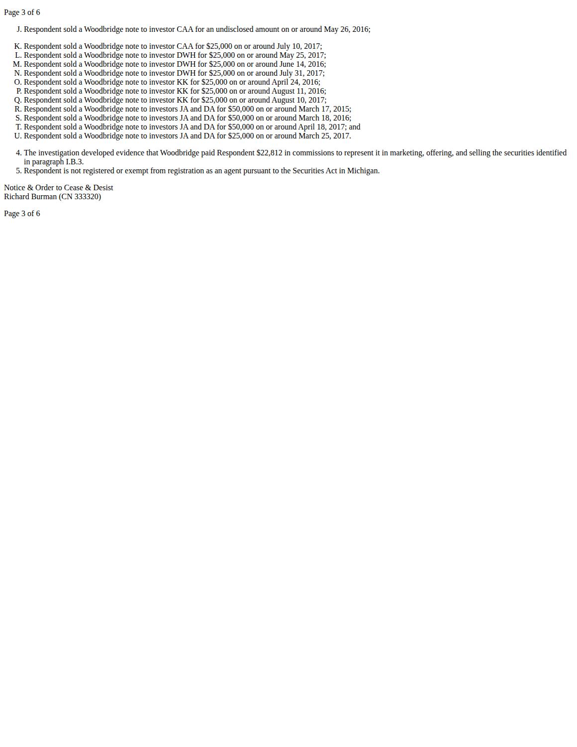Page 3 of 6
Respondent sold a Woodbridge note to investor CAA for an undisclosed amount on or around May 26, 2016;
Respondent sold a Woodbridge note to investor CAA for $25,000 on or around July 10, 2017;
Respondent sold a Woodbridge note to investor DWH for $25,000 on or around May 25, 2017;
Respondent sold a Woodbridge note to investor DWH for $25,000 on or around June 14, 2016;
Respondent sold a Woodbridge note to investor DWH for $25,000 on or around July 31, 2017;
Respondent sold a Woodbridge note to investor KK for $25,000 on or around April 24, 2016;
Respondent sold a Woodbridge note to investor KK for $25,000 on or around August 11, 2016;
Respondent sold a Woodbridge note to investor KK for $25,000 on or around August 10, 2017;
Respondent sold a Woodbridge note to investors JA and DA for $50,000 on or around March 17, 2015;
Respondent sold a Woodbridge note to investors JA and DA for $50,000 on or around March 18, 2016;
Respondent sold a Woodbridge note to investors JA and DA for $50,000 on or around April 18, 2017; and
Respondent sold a Woodbridge note to investors JA and DA for $25,000 on or around March 25, 2017.
The investigation developed evidence that Woodbridge paid Respondent $22,812 in commissions to represent it in marketing, offering, and selling the securities identified in paragraph I.B.3.
Respondent is not registered or exempt from registration as an agent pursuant to the Securities Act in Michigan.
Notice & Order to Cease & Desist
Richard Burman (CN 333320)
Page 3 of 6